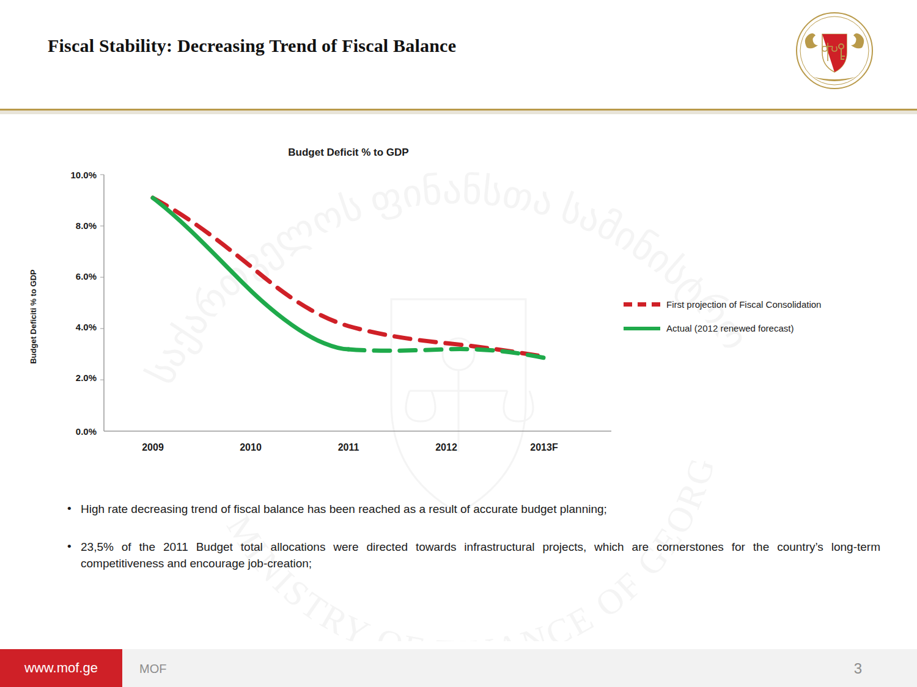Fiscal Stability: Decreasing Trend of Fiscal Balance
საქართველოს ფინანსთა სამინისტრო MINISTRY OF FINANCE OF GEORGIA
Budget Deficit % to GDP
Budget Deficiti % to GDP
10.0% 8.0% 6.0% 4.0% 2.0% 0.0% 2009 2010 2011 2012 2013F
First projection of Fiscal Consolidation
Actual (2012 renewed forecast)
High rate decreasing trend of fiscal balance has been reached as a result of accurate budget planning;
23,5% of the 2011 Budget total allocations were directed towards infrastructural projects, which are cornerstones for the country’s long-term competitiveness and encourage job-creation;
www.mof.ge
MOF
3